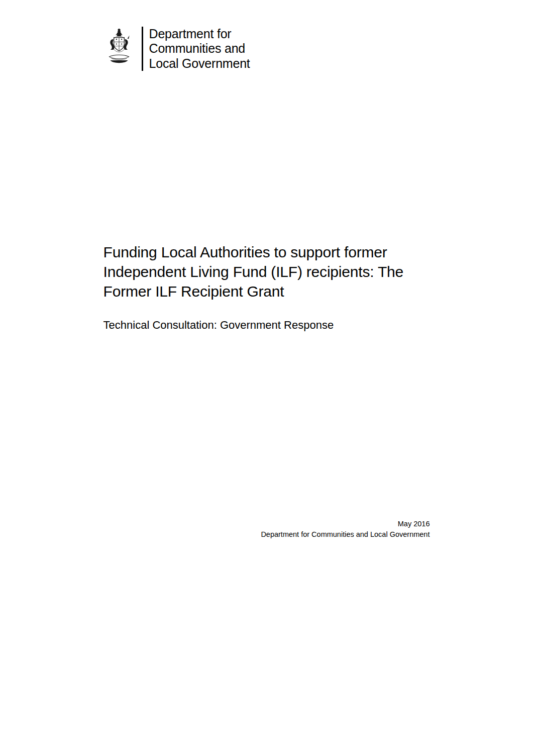Department for
Communities and
Local Government
Funding Local Authorities to support former Independent Living Fund (ILF) recipients: The Former ILF Recipient Grant
Technical Consultation: Government Response
May 2016
Department for Communities and Local Government